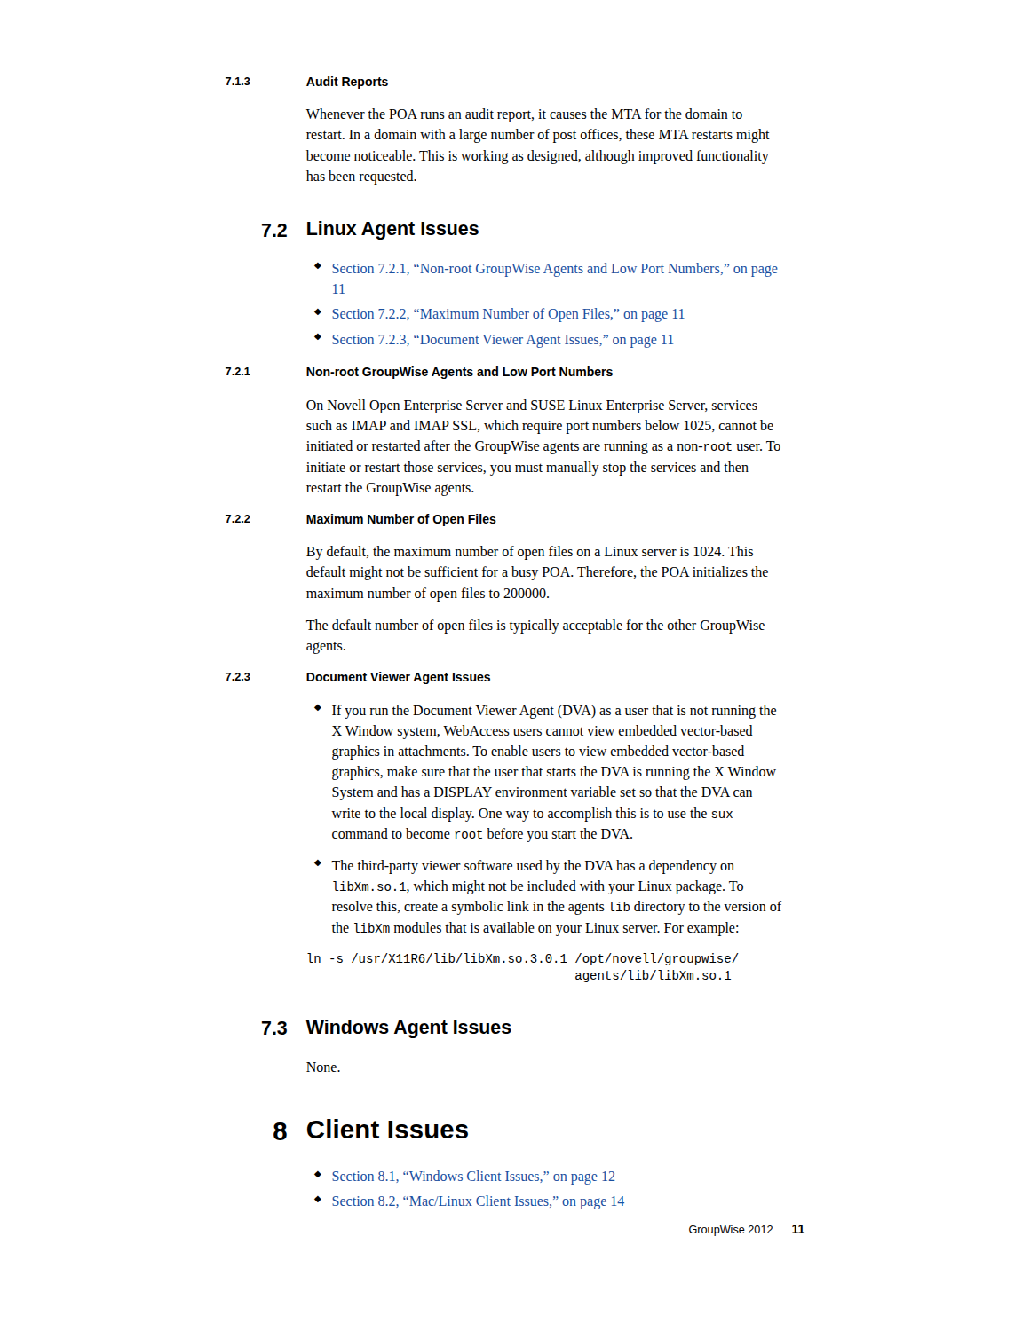7.1.3 Audit Reports
Whenever the POA runs an audit report, it causes the MTA for the domain to restart. In a domain with a large number of post offices, these MTA restarts might become noticeable. This is working as designed, although improved functionality has been requested.
7.2 Linux Agent Issues
Section 7.2.1, “Non-root GroupWise Agents and Low Port Numbers,” on page 11
Section 7.2.2, “Maximum Number of Open Files,” on page 11
Section 7.2.3, “Document Viewer Agent Issues,” on page 11
7.2.1 Non-root GroupWise Agents and Low Port Numbers
On Novell Open Enterprise Server and SUSE Linux Enterprise Server, services such as IMAP and IMAP SSL, which require port numbers below 1025, cannot be initiated or restarted after the GroupWise agents are running as a non-root user. To initiate or restart those services, you must manually stop the services and then restart the GroupWise agents.
7.2.2 Maximum Number of Open Files
By default, the maximum number of open files on a Linux server is 1024. This default might not be sufficient for a busy POA. Therefore, the POA initializes the maximum number of open files to 200000.
The default number of open files is typically acceptable for the other GroupWise agents.
7.2.3 Document Viewer Agent Issues
If you run the Document Viewer Agent (DVA) as a user that is not running the X Window system, WebAccess users cannot view embedded vector-based graphics in attachments. To enable users to view embedded vector-based graphics, make sure that the user that starts the DVA is running the X Window System and has a DISPLAY environment variable set so that the DVA can write to the local display. One way to accomplish this is to use the sux command to become root before you start the DVA.
The third-party viewer software used by the DVA has a dependency on libXm.so.1, which might not be included with your Linux package. To resolve this, create a symbolic link in the agents lib directory to the version of the libXm modules that is available on your Linux server. For example:
ln -s /usr/X11R6/lib/libXm.so.3.0.1 /opt/novell/groupwise/
                                    agents/lib/libXm.so.1
7.3 Windows Agent Issues
None.
8 Client Issues
Section 8.1, “Windows Client Issues,” on page 12
Section 8.2, “Mac/Linux Client Issues,” on page 14
GroupWise 201211